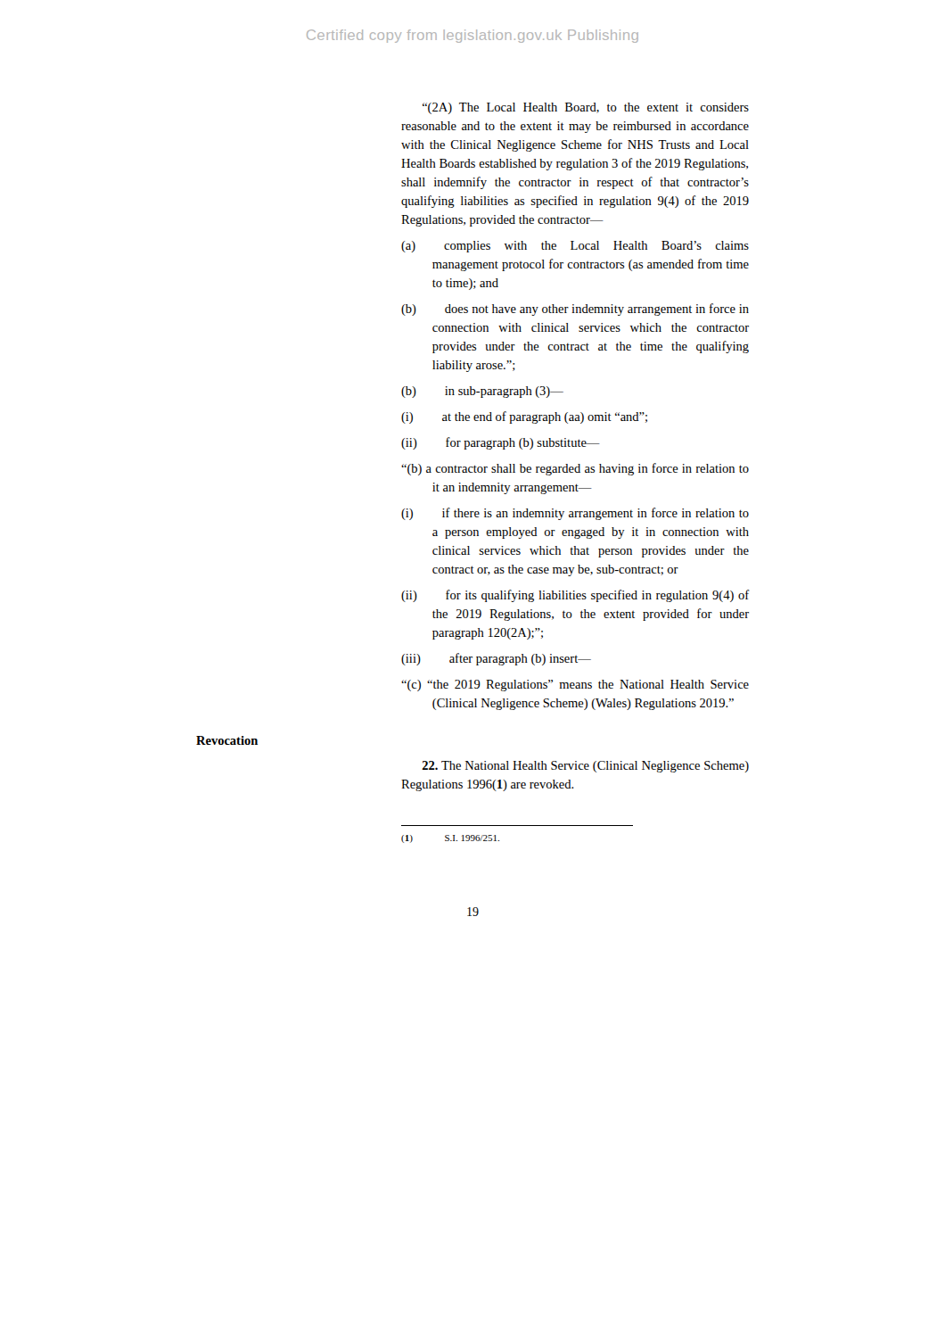Certified copy from legislation.gov.uk Publishing
“(2A) The Local Health Board, to the extent it considers reasonable and to the extent it may be reimbursed in accordance with the Clinical Negligence Scheme for NHS Trusts and Local Health Boards established by regulation 3 of the 2019 Regulations, shall indemnify the contractor in respect of that contractor’s qualifying liabilities as specified in regulation 9(4) of the 2019 Regulations, provided the contractor—
(a) complies with the Local Health Board’s claims management protocol for contractors (as amended from time to time); and
(b) does not have any other indemnity arrangement in force in connection with clinical services which the contractor provides under the contract at the time the qualifying liability arose.”;
(b) in sub-paragraph (3)—
(i) at the end of paragraph (aa) omit “and”;
(ii) for paragraph (b) substitute—
“(b) a contractor shall be regarded as having in force in relation to it an indemnity arrangement—
(i) if there is an indemnity arrangement in force in relation to a person employed or engaged by it in connection with clinical services which that person provides under the contract or, as the case may be, sub-contract; or
(ii) for its qualifying liabilities specified in regulation 9(4) of the 2019 Regulations, to the extent provided for under paragraph 120(2A);”;
(iii) after paragraph (b) insert—
“(c) “the 2019 Regulations” means the National Health Service (Clinical Negligence Scheme) (Wales) Regulations 2019.”
Revocation
22. The National Health Service (Clinical Negligence Scheme) Regulations 1996(1) are revoked.
(1) S.I. 1996/251.
19